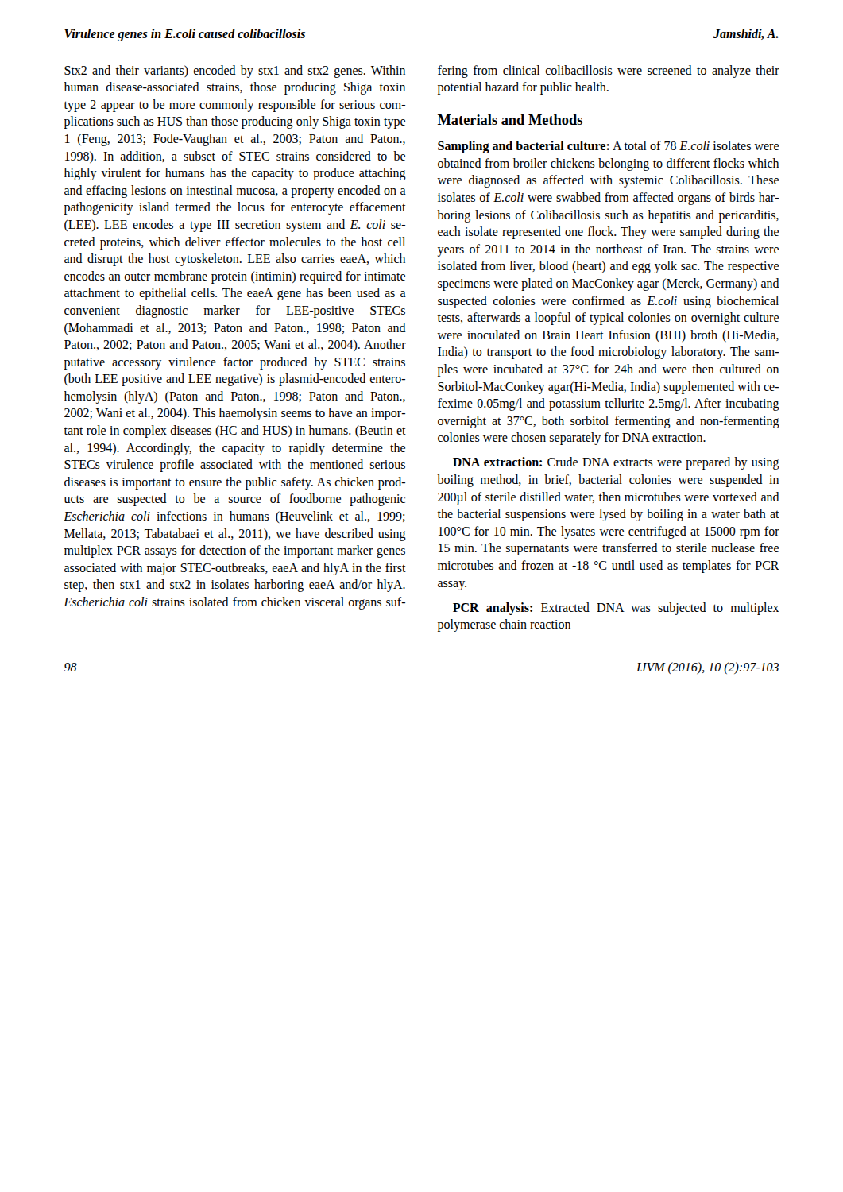Virulence genes in E.coli caused colibacillosis Jamshidi, A.
Stx2 and their variants) encoded by stx1 and stx2 genes. Within human disease-associated strains, those producing Shiga toxin type 2 appear to be more commonly responsible for serious complications such as HUS than those producing only Shiga toxin type 1 (Feng, 2013; Fode-Vaughan et al., 2003; Paton and Paton., 1998). In addition, a subset of STEC strains considered to be highly virulent for humans has the capacity to produce attaching and effacing lesions on intestinal mucosa, a property encoded on a pathogenicity island termed the locus for enterocyte effacement (LEE). LEE encodes a type III secretion system and E. coli secreted proteins, which deliver effector molecules to the host cell and disrupt the host cytoskeleton. LEE also carries eaeA, which encodes an outer membrane protein (intimin) required for intimate attachment to epithelial cells. The eaeA gene has been used as a convenient diagnostic marker for LEE-positive STECs (Mohammadi et al., 2013; Paton and Paton., 1998; Paton and Paton., 2002; Paton and Paton., 2005; Wani et al., 2004). Another putative accessory virulence factor produced by STEC strains (both LEE positive and LEE negative) is plasmid-encoded enterohemolysin (hlyA) (Paton and Paton., 1998; Paton and Paton., 2002; Wani et al., 2004). This haemolysin seems to have an important role in complex diseases (HC and HUS) in humans. (Beutin et al., 1994). Accordingly, the capacity to rapidly determine the STECs virulence profile associated with the mentioned serious diseases is important to ensure the public safety. As chicken products are suspected to be a source of foodborne pathogenic Escherichia coli infections in humans (Heuvelink et al., 1999; Mellata, 2013; Tabatabaei et al., 2011), we have described using multiplex PCR assays for detection of the important marker genes associated with major STEC-outbreaks, eaeA and hlyA in the first step, then stx1 and stx2 in isolates harboring eaeA and/or hlyA. Escherichia coli strains isolated from chicken visceral organs suffering from clinical colibacillosis were screened to analyze their potential hazard for public health.
Materials and Methods
Sampling and bacterial culture: A total of 78 E.coli isolates were obtained from broiler chickens belonging to different flocks which were diagnosed as affected with systemic Colibacillosis. These isolates of E.coli were swabbed from affected organs of birds harboring lesions of Colibacillosis such as hepatitis and pericarditis, each isolate represented one flock. They were sampled during the years of 2011 to 2014 in the northeast of Iran. The strains were isolated from liver, blood (heart) and egg yolk sac. The respective specimens were plated on MacConkey agar (Merck, Germany) and suspected colonies were confirmed as E.coli using biochemical tests, afterwards a loopful of typical colonies on overnight culture were inoculated on Brain Heart Infusion (BHI) broth (Hi-Media, India) to transport to the food microbiology laboratory. The samples were incubated at 37°C for 24h and were then cultured on Sorbitol-MacConkey agar(Hi-Media, India) supplemented with cefexime 0.05mg/l and potassium tellurite 2.5mg/l. After incubating overnight at 37°C, both sorbitol fermenting and non-fermenting colonies were chosen separately for DNA extraction.
DNA extraction: Crude DNA extracts were prepared by using boiling method, in brief, bacterial colonies were suspended in 200µl of sterile distilled water, then microtubes were vortexed and the bacterial suspensions were lysed by boiling in a water bath at 100°C for 10 min. The lysates were centrifuged at 15000 rpm for 15 min. The supernatants were transferred to sterile nuclease free microtubes and frozen at -18 °C until used as templates for PCR assay.
PCR analysis: Extracted DNA was subjected to multiplex polymerase chain reaction
98 IJVM (2016), 10 (2):97-103